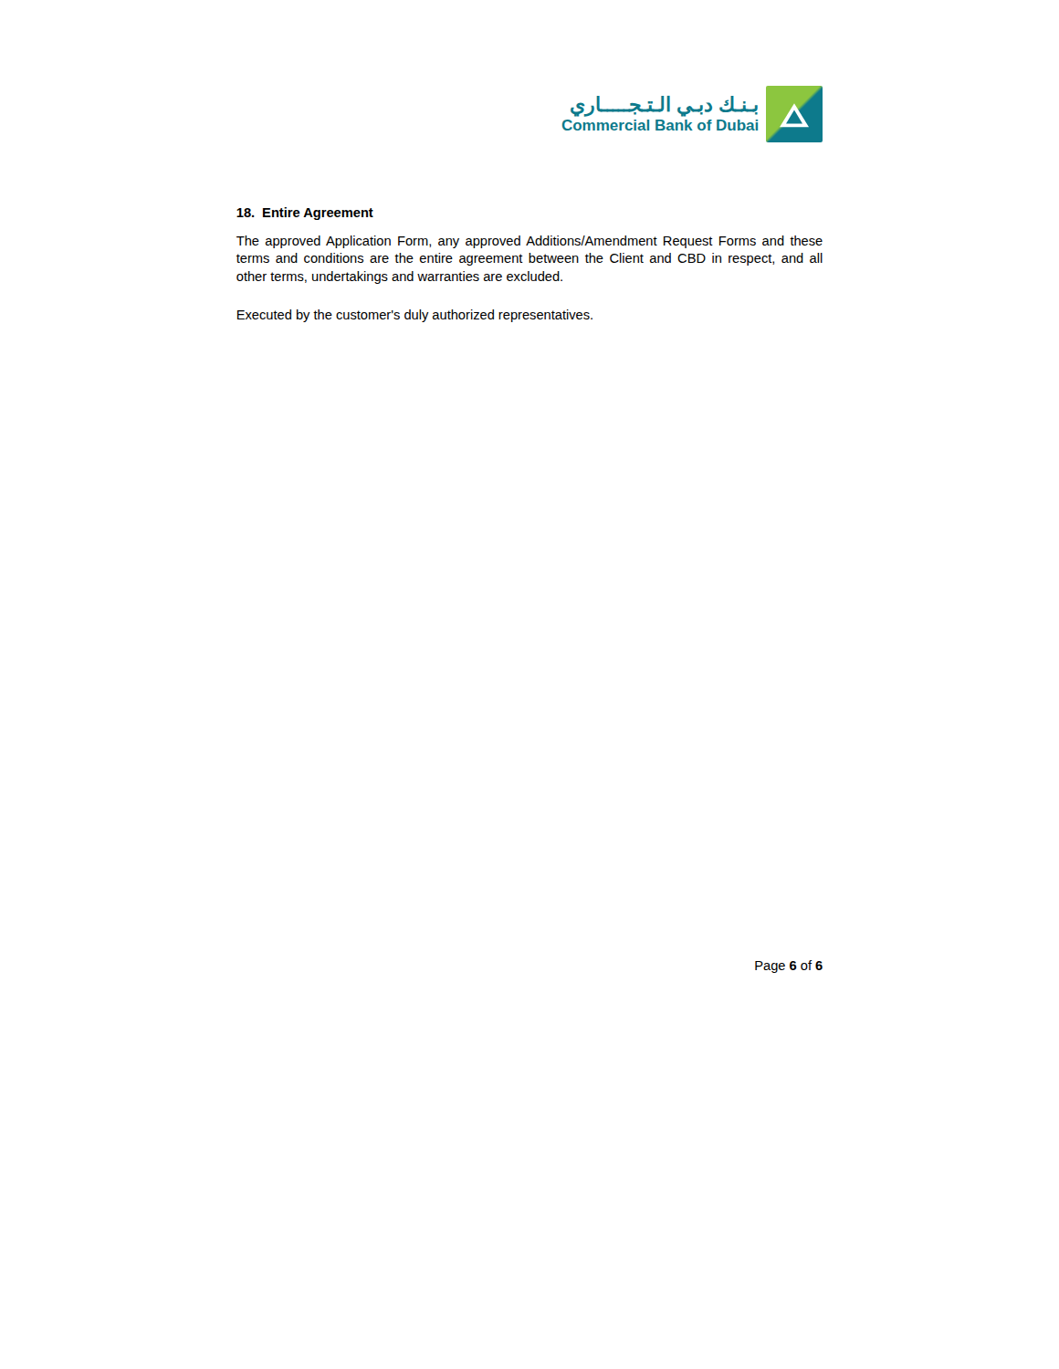بـنـك دبـي الـتـجـــــاري
Commercial Bank of Dubai
18. Entire Agreement
The approved Application Form, any approved Additions/Amendment Request Forms and these terms and conditions are the entire agreement between the Client and CBD in respect, and all other terms, undertakings and warranties are excluded.
Executed by the customer's duly authorized representatives.
Page 6 of 6